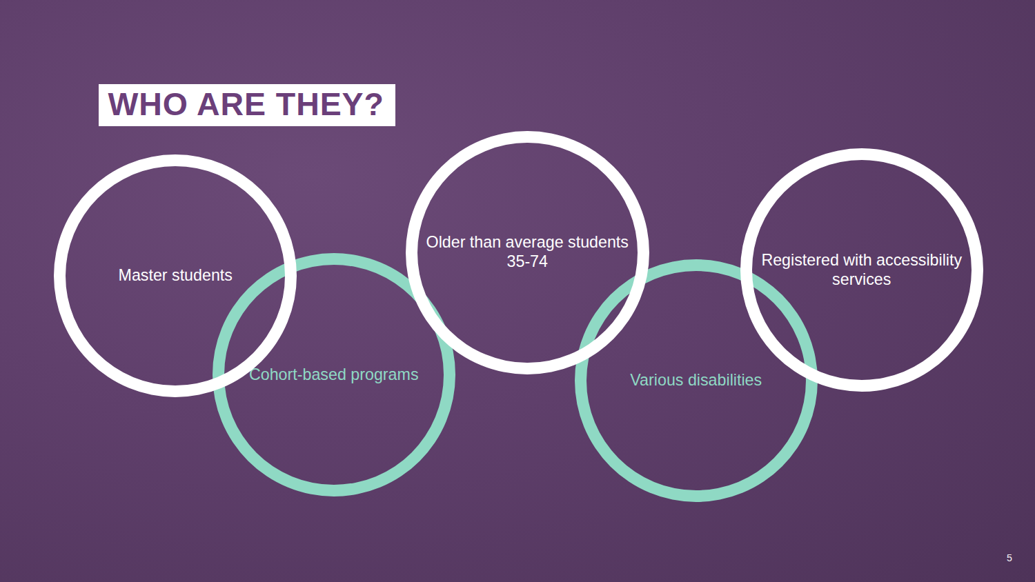Who are they?
Master students
Cohort-based programs
Older than average students 35-74
Various disabilities
Registered with accessibility services
5